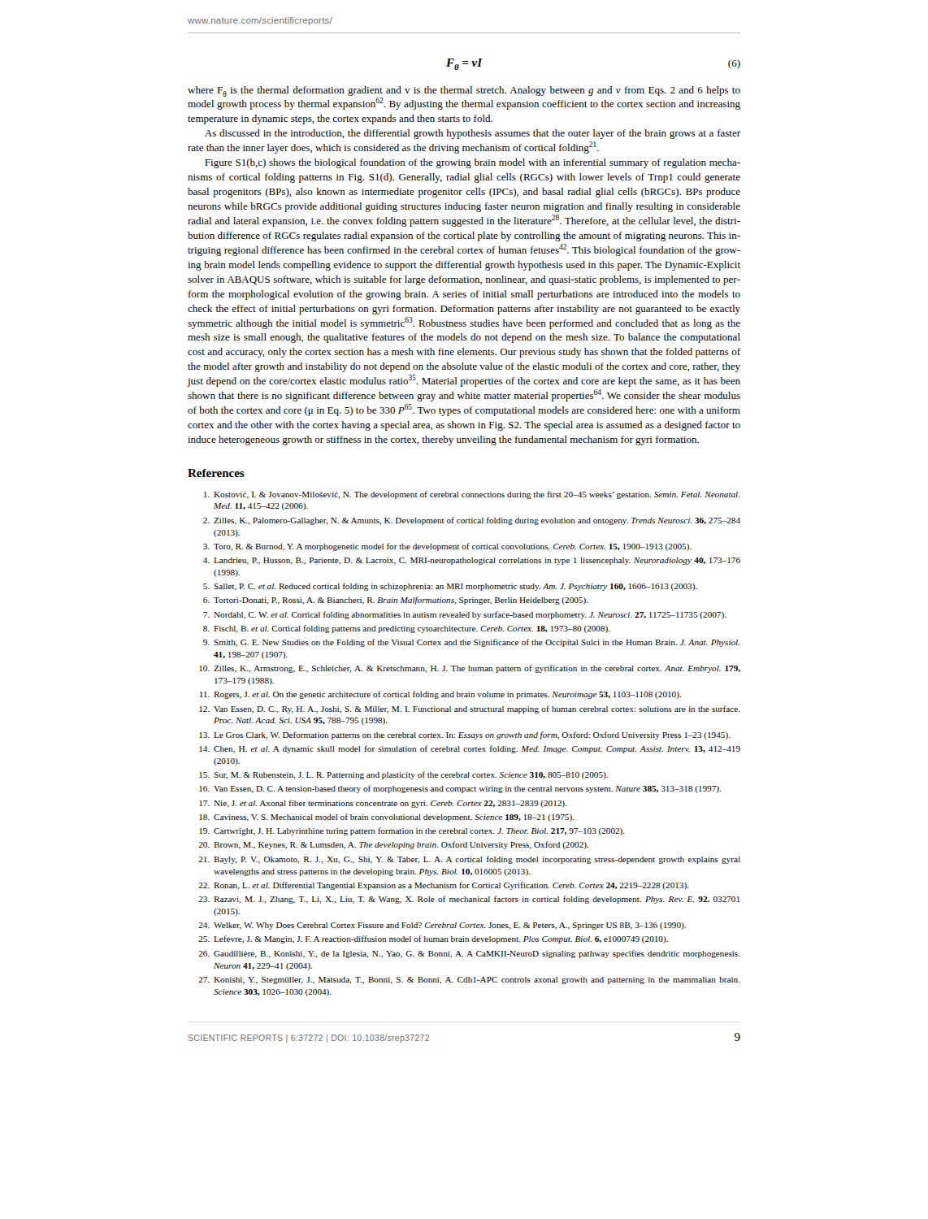www.nature.com/scientificreports/
Fθ = νI (6)
where Fθ is the thermal deformation gradient and v is the thermal stretch. Analogy between g and ν from Eqs. 2 and 6 helps to model growth process by thermal expansion62. By adjusting the thermal expansion coefficient to the cortex section and increasing temperature in dynamic steps, the cortex expands and then starts to fold.
As discussed in the introduction, the differential growth hypothesis assumes that the outer layer of the brain grows at a faster rate than the inner layer does, which is considered as the driving mechanism of cortical folding21.
Figure S1(b,c) shows the biological foundation of the growing brain model with an inferential summary of regulation mechanisms of cortical folding patterns in Fig. S1(d). Generally, radial glial cells (RGCs) with lower levels of Trnp1 could generate basal progenitors (BPs), also known as intermediate progenitor cells (IPCs), and basal radial glial cells (bRGCs). BPs produce neurons while bRGCs provide additional guiding structures inducing faster neuron migration and finally resulting in considerable radial and lateral expansion, i.e. the convex folding pattern suggested in the literature28. Therefore, at the cellular level, the distribution difference of RGCs regulates radial expansion of the cortical plate by controlling the amount of migrating neurons. This intriguing regional difference has been confirmed in the cerebral cortex of human fetuses42. This biological foundation of the growing brain model lends compelling evidence to support the differential growth hypothesis used in this paper. The Dynamic-Explicit solver in ABAQUS software, which is suitable for large deformation, nonlinear, and quasi-static problems, is implemented to perform the morphological evolution of the growing brain. A series of initial small perturbations are introduced into the models to check the effect of initial perturbations on gyri formation. Deformation patterns after instability are not guaranteed to be exactly symmetric although the initial model is symmetric63. Robustness studies have been performed and concluded that as long as the mesh size is small enough, the qualitative features of the models do not depend on the mesh size. To balance the computational cost and accuracy, only the cortex section has a mesh with fine elements. Our previous study has shown that the folded patterns of the model after growth and instability do not depend on the absolute value of the elastic moduli of the cortex and core, rather, they just depend on the core/cortex elastic modulus ratio35. Material properties of the cortex and core are kept the same, as it has been shown that there is no significant difference between gray and white matter material properties64. We consider the shear modulus of both the cortex and core (μ in Eq. 5) to be 330 P65. Two types of computational models are considered here: one with a uniform cortex and the other with the cortex having a special area, as shown in Fig. S2. The special area is assumed as a designed factor to induce heterogeneous growth or stiffness in the cortex, thereby unveiling the fundamental mechanism for gyri formation.
References
Kostović, I. & Jovanov-Milošević, N. The development of cerebral connections during the first 20–45 weeks’ gestation. Semin. Fetal. Neonatal. Med. 11, 415–422 (2006).
Zilles, K., Palomero-Gallagher, N. & Amunts, K. Development of cortical folding during evolution and ontogeny. Trends Neurosci. 36, 275–284 (2013).
Toro, R. & Burnod, Y. A morphogenetic model for the development of cortical convolutions. Cereb. Cortex. 15, 1900–1913 (2005).
Landrieu, P., Husson, B., Pariente, D. & Lacroix, C. MRI-neuropathological correlations in type 1 lissencephaly. Neuroradiology 40, 173–176 (1998).
Sallet, P. C. et al. Reduced cortical folding in schizophrenia: an MRI morphometric study. Am. J. Psychiatry 160, 1606–1613 (2003).
Tortori-Donati, P., Rossi, A. & Biancheri, R. Brain Malformations, Springer, Berlin Heidelberg (2005).
Nordahl, C. W. et al. Cortical folding abnormalities in autism revealed by surface-based morphometry. J. Neurosci. 27, 11725–11735 (2007).
Fischl, B. et al. Cortical folding patterns and predicting cytoarchitecture. Cereb. Cortex. 18, 1973–80 (2008).
Smith, G. E. New Studies on the Folding of the Visual Cortex and the Significance of the Occipital Sulci in the Human Brain. J. Anat. Physiol. 41, 198–207 (1907).
Zilles, K., Armstrong, E., Schleicher, A. & Kretschmann, H. J. The human pattern of gyrification in the cerebral cortex. Anat. Embryol. 179, 173–179 (1988).
Rogers, J. et al. On the genetic architecture of cortical folding and brain volume in primates. Neuroimage 53, 1103–1108 (2010).
Van Essen, D. C., Ry, H. A., Joshi, S. & Miller, M. I. Functional and structural mapping of human cerebral cortex: solutions are in the surface. Proc. Natl. Acad. Sci. USA 95, 788–795 (1998).
Le Gros Clark, W. Deformation patterns on the cerebral cortex. In: Essays on growth and form, Oxford: Oxford University Press 1–23 (1945).
Chen, H. et al. A dynamic skull model for simulation of cerebral cortex folding. Med. Image. Comput. Comput. Assist. Interv. 13, 412–419 (2010).
Sur, M. & Rubenstein, J. L. R. Patterning and plasticity of the cerebral cortex. Science 310, 805–810 (2005).
Van Essen, D. C. A tension-based theory of morphogenesis and compact wiring in the central nervous system. Nature 385, 313–318 (1997).
Nie, J. et al. Axonal fiber terminations concentrate on gyri. Cereb. Cortex 22, 2831–2839 (2012).
Caviness, V. S. Mechanical model of brain convolutional development. Science 189, 18–21 (1975).
Cartwright, J. H. Labyrinthine turing pattern formation in the cerebral cortex. J. Theor. Biol. 217, 97–103 (2002).
Brown, M., Keynes, R. & Lumsden, A. The developing brain. Oxford University Press, Oxford (2002).
Bayly, P. V., Okamoto, R. J., Xu, G., Shi, Y. & Taber, L. A. A cortical folding model incorporating stress-dependent growth explains gyral wavelengths and stress patterns in the developing brain. Phys. Biol. 10, 016005 (2013).
Ronan, L. et al. Differential Tangential Expansion as a Mechanism for Cortical Gyrification. Cereb. Cortex 24, 2219–2228 (2013).
Razavi, M. J., Zhang, T., Li, X., Liu, T. & Wang, X. Role of mechanical factors in cortical folding development. Phys. Rev. E. 92. 032701 (2015).
Welker, W. Why Does Cerebral Cortex Fissure and Fold? Cerebral Cortex. Jones, E. & Peters, A., Springer US 8B, 3–136 (1990).
Lefevre, J. & Mangin, J. F. A reaction-diffusion model of human brain development. Plos Comput. Biol. 6, e1000749 (2010).
Gaudillière, B., Konishi, Y., de la Iglesia, N., Yao, G. & Bonni, A. A CaMKII-NeuroD signaling pathway specifies dendritic morphogenesis. Neuron 41, 229–41 (2004).
Konishi, Y., Stegmüller, J., Matsuda, T., Bonni, S. & Bonni, A. Cdh1-APC controls axonal growth and patterning in the mammalian brain. Science 303, 1026–1030 (2004).
SCIENTIFIC REPORTS | 6:37272 | DOI: 10.1038/srep37272
9